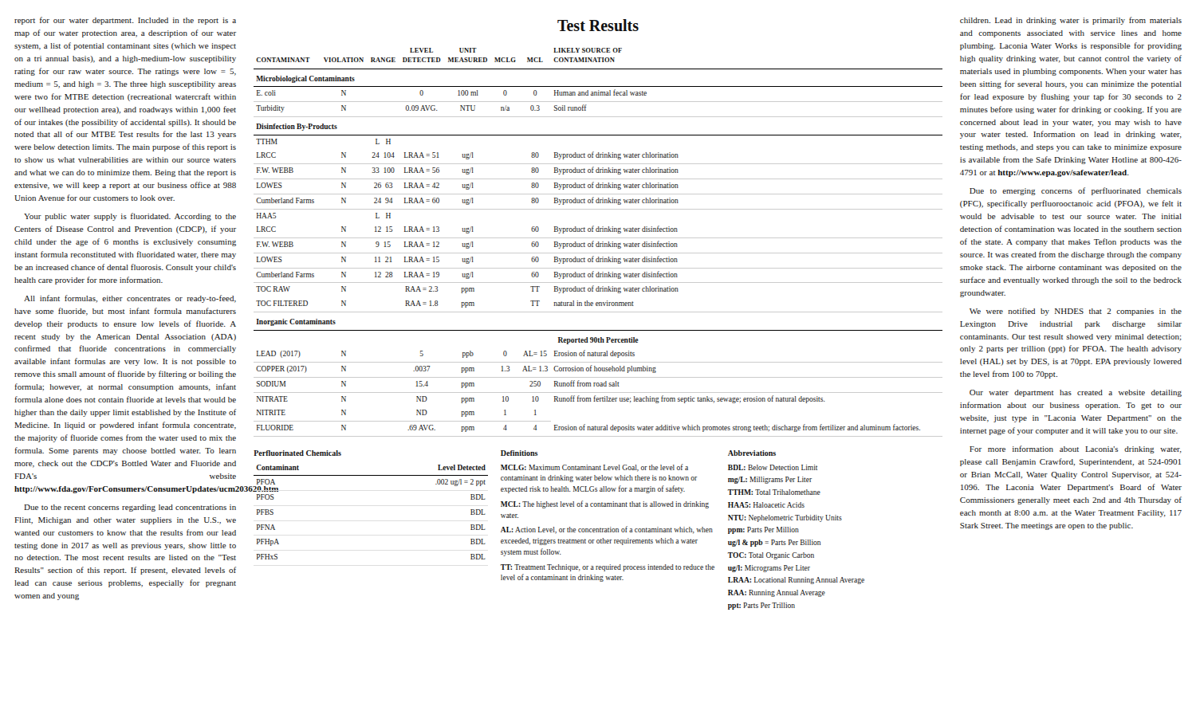report for our water department. Included in the report is a map of our water protection area, a description of our water system, a list of potential contaminant sites (which we inspect on a tri annual basis), and a high-medium-low susceptibility rating for our raw water source. The ratings were low = 5, medium = 5, and high = 3. The three high susceptibility areas were two for MTBE detection (recreational watercraft within our wellhead protection area), and roadways within 1,000 feet of our intakes (the possibility of accidental spills). It should be noted that all of our MTBE Test results for the last 13 years were below detection limits. The main purpose of this report is to show us what vulnerabilities are within our source waters and what we can do to minimize them. Being that the report is extensive, we will keep a report at our business office at 988 Union Avenue for our customers to look over.
Your public water supply is fluoridated. According to the Centers of Disease Control and Prevention (CDCP), if your child under the age of 6 months is exclusively consuming instant formula reconstituted with fluoridated water, there may be an increased chance of dental fluorosis. Consult your child's health care provider for more information.
All infant formulas, either concentrates or ready-to-feed, have some fluoride, but most infant formula manufacturers develop their products to ensure low levels of fluoride. A recent study by the American Dental Association (ADA) confirmed that fluoride concentrations in commercially available infant formulas are very low. It is not possible to remove this small amount of fluoride by filtering or boiling the formula; however, at normal consumption amounts, infant formula alone does not contain fluoride at levels that would be higher than the daily upper limit established by the Institute of Medicine. In liquid or powdered infant formula concentrate, the majority of fluoride comes from the water used to mix the formula. Some parents may choose bottled water. To learn more, check out the CDCP's Bottled Water and Fluoride and FDA's website http://www.fda.gov/ForConsumers/ConsumerUpdates/ucm203620.htm
Due to the recent concerns regarding lead concentrations in Flint, Michigan and other water suppliers in the U.S., we wanted our customers to know that the results from our lead testing done in 2017 as well as previous years, show little to no detection. The most recent results are listed on the "Test Results" section of this report. If present, elevated levels of lead can cause serious problems, especially for pregnant women and young
Test Results
| Contaminant | Violation | Range | Level Detected | Unit Measured | MCLG | MCL | Likely Source of Contamination |
| --- | --- | --- | --- | --- | --- | --- | --- |
| Microbiological Contaminants |
| E. coli | N | | 0 | 100 ml | 0 | 0 | Human and animal fecal waste |
| Turbidity | N | | 0.09 AVG. | NTU | n/a | 0.3 | Soil runoff |
| Disinfection By-Products |
| TTHM | | L H | | | | | |
| LRCC | N | 24 104 | LRAA = 51 | ug/l | | 80 | Byproduct of drinking water chlorination |
| F.W. WEBB | N | 33 100 | LRAA = 56 | ug/l | | 80 | Byproduct of drinking water chlorination |
| LOWES | N | 26 63 | LRAA = 42 | ug/l | | 80 | Byproduct of drinking water chlorination |
| Cumberland Farms | N | 24 94 | LRAA = 60 | ug/l | | 80 | Byproduct of drinking water chlorination |
| HAA5 | | L H | | | | | |
| LRCC | N | 12 15 | LRAA = 13 | ug/l | | 60 | Byproduct of drinking water disinfection |
| F.W. WEBB | N | 9 15 | LRAA = 12 | ug/l | | 60 | Byproduct of drinking water disinfection |
| LOWES | N | 11 21 | LRAA = 15 | ug/l | | 60 | Byproduct of drinking water disinfection |
| Cumberland Farms | N | 12 28 | LRAA = 19 | ug/l | | 60 | Byproduct of drinking water disinfection |
| TOC RAW | N | | RAA = 2.3 | ppm | | TT | Byproduct of drinking water chlorination |
| TOC FILTERED | N | | RAA = 1.8 | ppm | | TT | natural in the environment |
| Inorganic Contaminants |
| Reported 90th Percentile |
| LEAD (2017) | N | | 5 | ppb | 0 | AL= 15 | Erosion of natural deposits |
| COPPER (2017) | N | | .0037 | ppm | 1.3 | AL= 1.3 | Corrosion of household plumbing |
| SODIUM | N | | 15.4 | ppm | | 250 | Runoff from road salt |
| NITRATE | N | | ND | ppm | 10 | 10 | Runoff from fertilzer use; leaching from septic tanks, sewage; erosion of natural deposits. |
| NITRITE | N | | ND | ppm | 1 | 1 |
| FLUORIDE | N | | .69 AVG. | ppm | 4 | 4 | Erosion of natural deposits water additive which promotes strong teeth; discharge from fertilizer and aluminum factories. |
Perfluorinated Chemicals
| Contaminant | Level Detected |
| --- | --- |
| PFOA | .002 ug/l = 2 ppt |
| PFOS | BDL |
| PFBS | BDL |
| PFNA | BDL |
| PFHpA | BDL |
| PFHxS | BDL |
Definitions
MCLG: Maximum Contaminant Level Goal, or the level of a contaminant in drinking water below which there is no known or expected risk to health. MCLGs allow for a margin of safety.
MCL: The highest level of a contaminant that is allowed in drinking water.
AL: Action Level, or the concentration of a contaminant which, when exceeded, triggers treatment or other requirements which a water system must follow.
TT: Treatment Technique, or a required process intended to reduce the level of a contaminant in drinking water.
Abbreviations
BDL: Below Detection Limit
mg/L: Milligrams Per Liter
TTHM: Total Trihalomethane
HAA5: Haloacetic Acids
NTU: Nephelometric Turbidity Units
ppm: Parts Per Million
ug/l & ppb = Parts Per Billion
TOC: Total Organic Carbon
ug/l: Micrograms Per Liter
LRAA: Locational Running Annual Average
RAA: Running Annual Average
ppt: Parts Per Trillion
children. Lead in drinking water is primarily from materials and components associated with service lines and home plumbing. Laconia Water Works is responsible for providing high quality drinking water, but cannot control the variety of materials used in plumbing components. When your water has been sitting for several hours, you can minimize the potential for lead exposure by flushing your tap for 30 seconds to 2 minutes before using water for drinking or cooking. If you are concerned about lead in your water, you may wish to have your water tested. Information on lead in drinking water, testing methods, and steps you can take to minimize exposure is available from the Safe Drinking Water Hotline at 800-426-4791 or at http://www.epa.gov/safewater/lead.
Due to emerging concerns of perfluorinated chemicals (PFC), specifically perfluorooctanoic acid (PFOA), we felt it would be advisable to test our source water. The initial detection of contamination was located in the southern section of the state. A company that makes Teflon products was the source. It was created from the discharge through the company smoke stack. The airborne contaminant was deposited on the surface and eventually worked through the soil to the bedrock groundwater.
We were notified by NHDES that 2 companies in the Lexington Drive industrial park discharge similar contaminants. Our test result showed very minimal detection; only 2 parts per trillion (ppt) for PFOA. The health advisory level (HAL) set by DES, is at 70ppt. EPA previously lowered the level from 100 to 70ppt.
Our water department has created a website detailing information about our business operation. To get to our website, just type in "Laconia Water Department" on the internet page of your computer and it will take you to our site.
For more information about Laconia's drinking water, please call Benjamin Crawford, Superintendent, at 524-0901 or Brian McCall, Water Quality Control Supervisor, at 524-1096. The Laconia Water Department's Board of Water Commissioners generally meet each 2nd and 4th Thursday of each month at 8:00 a.m. at the Water Treatment Facility, 117 Stark Street. The meetings are open to the public.